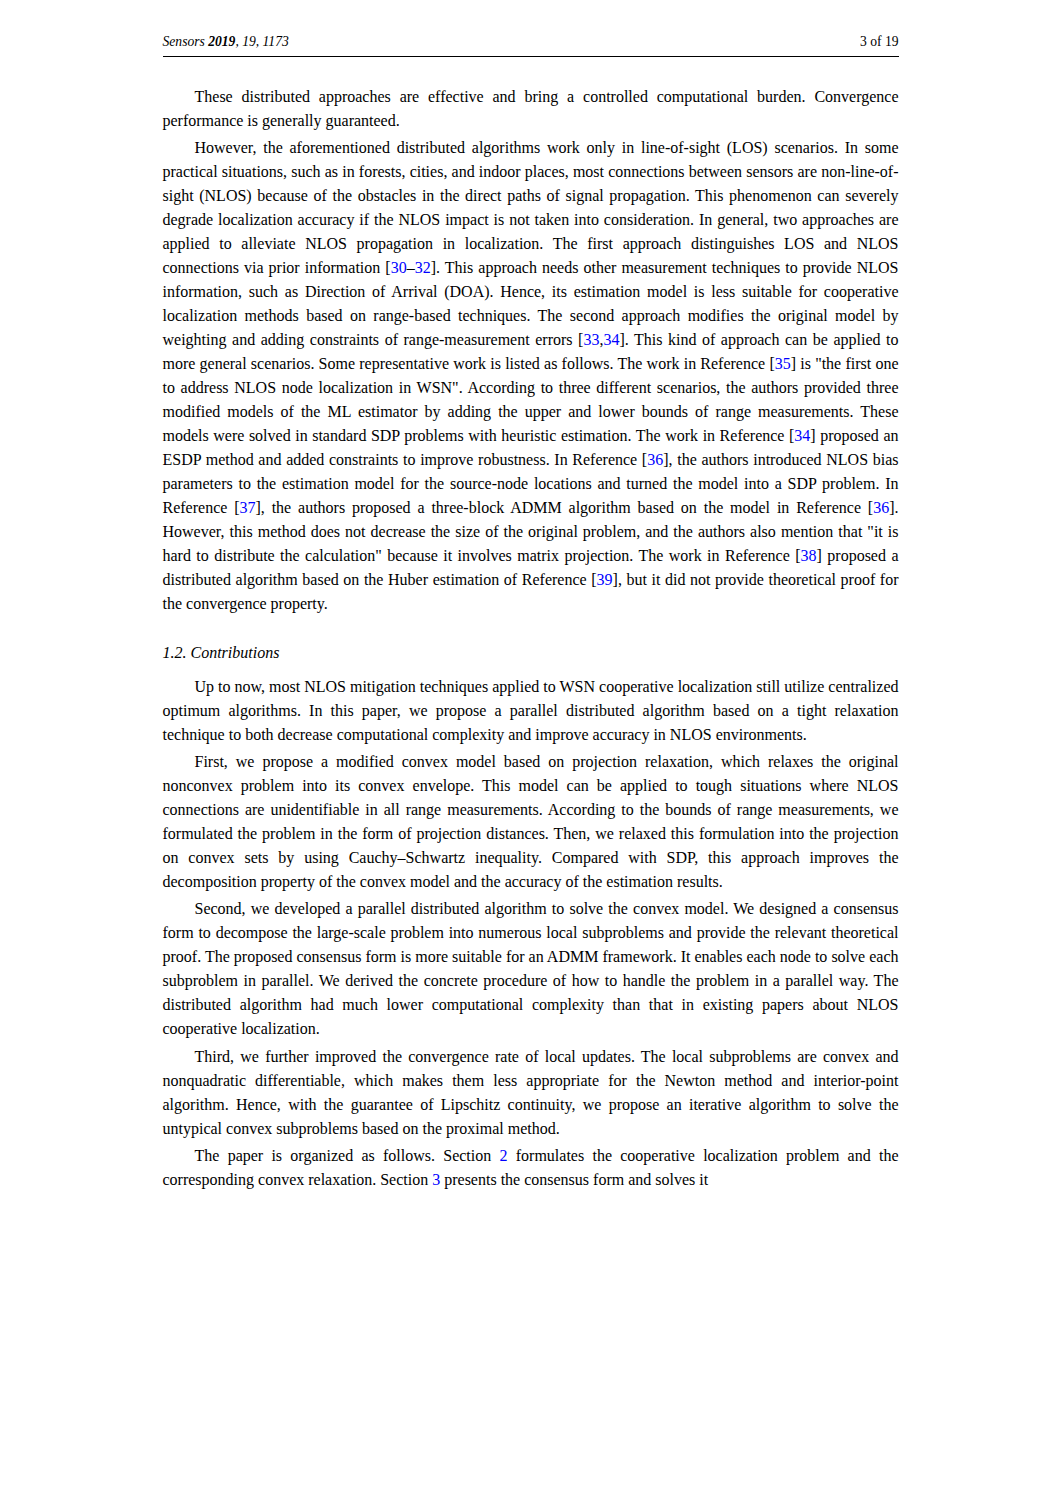Sensors 2019, 19, 1173 3 of 19
These distributed approaches are effective and bring a controlled computational burden. Convergence performance is generally guaranteed.
However, the aforementioned distributed algorithms work only in line-of-sight (LOS) scenarios. In some practical situations, such as in forests, cities, and indoor places, most connections between sensors are non-line-of-sight (NLOS) because of the obstacles in the direct paths of signal propagation. This phenomenon can severely degrade localization accuracy if the NLOS impact is not taken into consideration. In general, two approaches are applied to alleviate NLOS propagation in localization. The first approach distinguishes LOS and NLOS connections via prior information [30–32]. This approach needs other measurement techniques to provide NLOS information, such as Direction of Arrival (DOA). Hence, its estimation model is less suitable for cooperative localization methods based on range-based techniques. The second approach modifies the original model by weighting and adding constraints of range-measurement errors [33,34]. This kind of approach can be applied to more general scenarios. Some representative work is listed as follows. The work in Reference [35] is "the first one to address NLOS node localization in WSN". According to three different scenarios, the authors provided three modified models of the ML estimator by adding the upper and lower bounds of range measurements. These models were solved in standard SDP problems with heuristic estimation. The work in Reference [34] proposed an ESDP method and added constraints to improve robustness. In Reference [36], the authors introduced NLOS bias parameters to the estimation model for the source-node locations and turned the model into a SDP problem. In Reference [37], the authors proposed a three-block ADMM algorithm based on the model in Reference [36]. However, this method does not decrease the size of the original problem, and the authors also mention that "it is hard to distribute the calculation" because it involves matrix projection. The work in Reference [38] proposed a distributed algorithm based on the Huber estimation of Reference [39], but it did not provide theoretical proof for the convergence property.
1.2. Contributions
Up to now, most NLOS mitigation techniques applied to WSN cooperative localization still utilize centralized optimum algorithms. In this paper, we propose a parallel distributed algorithm based on a tight relaxation technique to both decrease computational complexity and improve accuracy in NLOS environments.
First, we propose a modified convex model based on projection relaxation, which relaxes the original nonconvex problem into its convex envelope. This model can be applied to tough situations where NLOS connections are unidentifiable in all range measurements. According to the bounds of range measurements, we formulated the problem in the form of projection distances. Then, we relaxed this formulation into the projection on convex sets by using Cauchy–Schwartz inequality. Compared with SDP, this approach improves the decomposition property of the convex model and the accuracy of the estimation results.
Second, we developed a parallel distributed algorithm to solve the convex model. We designed a consensus form to decompose the large-scale problem into numerous local subproblems and provide the relevant theoretical proof. The proposed consensus form is more suitable for an ADMM framework. It enables each node to solve each subproblem in parallel. We derived the concrete procedure of how to handle the problem in a parallel way. The distributed algorithm had much lower computational complexity than that in existing papers about NLOS cooperative localization.
Third, we further improved the convergence rate of local updates. The local subproblems are convex and nonquadratic differentiable, which makes them less appropriate for the Newton method and interior-point algorithm. Hence, with the guarantee of Lipschitz continuity, we propose an iterative algorithm to solve the untypical convex subproblems based on the proximal method.
The paper is organized as follows. Section 2 formulates the cooperative localization problem and the corresponding convex relaxation. Section 3 presents the consensus form and solves it